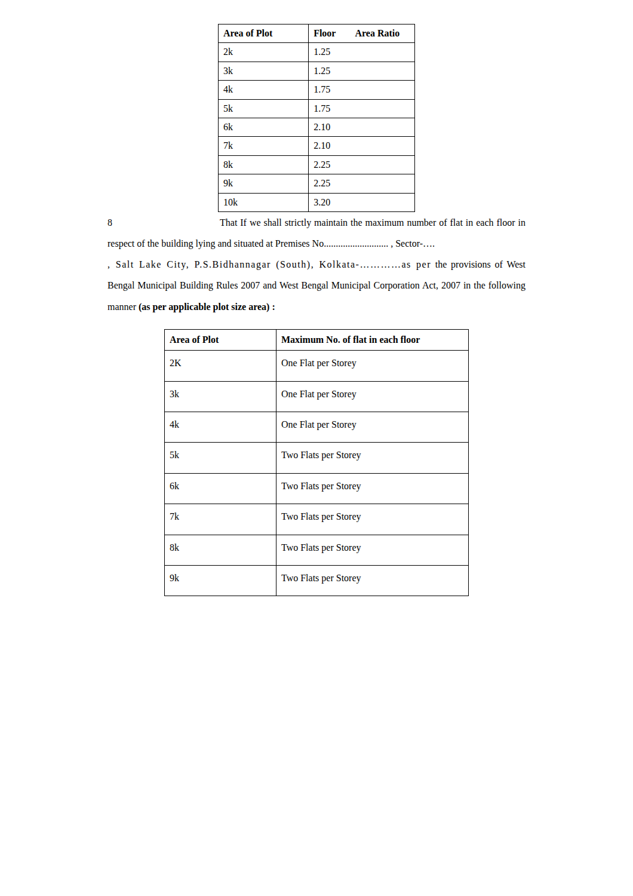| Area of Plot | Floor Area Ratio |
| --- | --- |
| 2k | 1.25 |
| 3k | 1.25 |
| 4k | 1.75 |
| 5k | 1.75 |
| 6k | 2.10 |
| 7k | 2.10 |
| 8k | 2.25 |
| 9k | 2.25 |
| 10k | 3.20 |
8 That If we shall strictly maintain the maximum number of flat in each floor in respect of the building lying and situated at Premises No........................... , Sector-….
, Salt Lake City, P.S.Bidhannagar (South), Kolkata-…………as per the provisions of West Bengal Municipal Building Rules 2007 and West Bengal Municipal Corporation Act, 2007 in the following manner (as per applicable plot size area) :
| Area of Plot | Maximum No. of flat in each floor |
| --- | --- |
| 2K | One Flat per Storey |
| 3k | One Flat per Storey |
| 4k | One Flat per Storey |
| 5k | Two Flats per Storey |
| 6k | Two Flats per Storey |
| 7k | Two Flats per Storey |
| 8k | Two Flats per Storey |
| 9k | Two Flats per Storey |